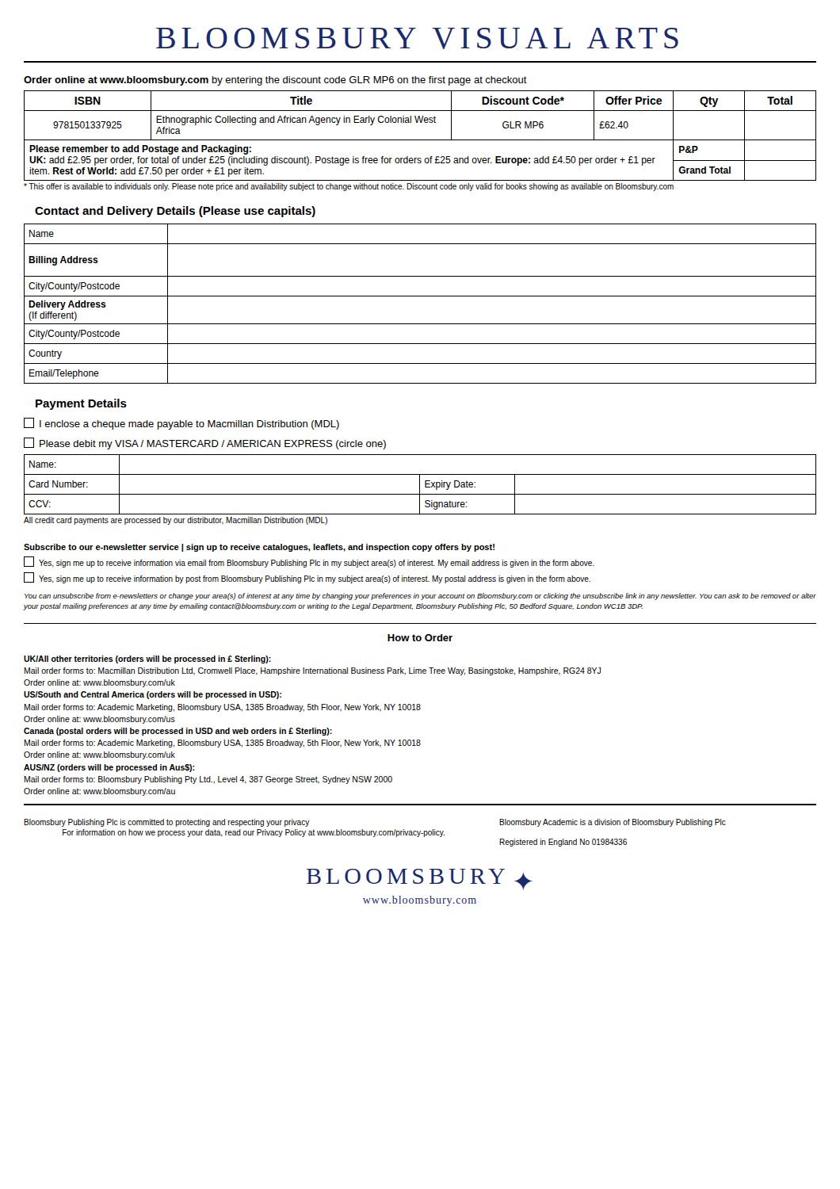BLOOMSBURY VISUAL ARTS
Order online at www.bloomsbury.com by entering the discount code GLR MP6 on the first page at checkout
| ISBN | Title | Discount Code* | Offer Price | Qty | Total |
| --- | --- | --- | --- | --- | --- |
| 9781501337925 | Ethnographic Collecting and African Agency in Early Colonial West Africa | GLR MP6 | £62.40 | | |
| Please remember to add Postage and Packaging: UK: add £2.95 per order, for total of under £25 (including discount). Postage is free for orders of £25 and over. Europe: add £4.50 per order + £1 per item. Rest of World: add £7.50 per order + £1 per item. | P&P | |
| Grand Total | |
* This offer is available to individuals only. Please note price and availability subject to change without notice. Discount code only valid for books showing as available on Bloomsbury.com
Contact and Delivery Details (Please use capitals)
| Name | |
| Billing Address | |
| City/County/Postcode | |
| Delivery Address (If different) | |
| City/County/Postcode | |
| Country | |
| Email/Telephone | |
Payment Details
I enclose a cheque made payable to Macmillan Distribution (MDL)
Please debit my VISA / MASTERCARD / AMERICAN EXPRESS (circle one)
| Name: | |
| Card Number: | | Expiry Date: | |
| CCV: | | Signature: | |
All credit card payments are processed by our distributor, Macmillan Distribution (MDL)
Subscribe to our e-newsletter service | sign up to receive catalogues, leaflets, and inspection copy offers by post!
Yes, sign me up to receive information via email from Bloomsbury Publishing Plc in my subject area(s) of interest. My email address is given in the form above.
Yes, sign me up to receive information by post from Bloomsbury Publishing Plc in my subject area(s) of interest. My postal address is given in the form above.
You can unsubscribe from e-newsletters or change your area(s) of interest at any time by changing your preferences in your account on Bloomsbury.com or clicking the unsubscribe link in any newsletter. You can ask to be removed or alter your postal mailing preferences at any time by emailing contact@bloomsbury.com or writing to the Legal Department, Bloomsbury Publishing Plc, 50 Bedford Square, London WC1B 3DP.
How to Order
UK/All other territories (orders will be processed in £ Sterling):
Mail order forms to: Macmillan Distribution Ltd, Cromwell Place, Hampshire International Business Park, Lime Tree Way, Basingstoke, Hampshire, RG24 8YJ
Order online at: www.bloomsbury.com/uk
US/South and Central America (orders will be processed in USD):
Mail order forms to: Academic Marketing, Bloomsbury USA, 1385 Broadway, 5th Floor, New York, NY 10018
Order online at: www.bloomsbury.com/us
Canada (postal orders will be processed in USD and web orders in £ Sterling):
Mail order forms to: Academic Marketing, Bloomsbury USA, 1385 Broadway, 5th Floor, New York, NY 10018
Order online at: www.bloomsbury.com/uk
AUS/NZ (orders will be processed in Aus$):
Mail order forms to: Bloomsbury Publishing Pty Ltd., Level 4, 387 George Street, Sydney NSW 2000
Order online at: www.bloomsbury.com/au
Bloomsbury Publishing Plc is committed to protecting and respecting your privacy
For information on how we process your data, read our Privacy Policy at www.bloomsbury.com/privacy-policy.
Bloomsbury Academic is a division of Bloomsbury Publishing Plc
Registered in England No 01984336
BLOOMSBURY ✦
www.bloomsbury.com